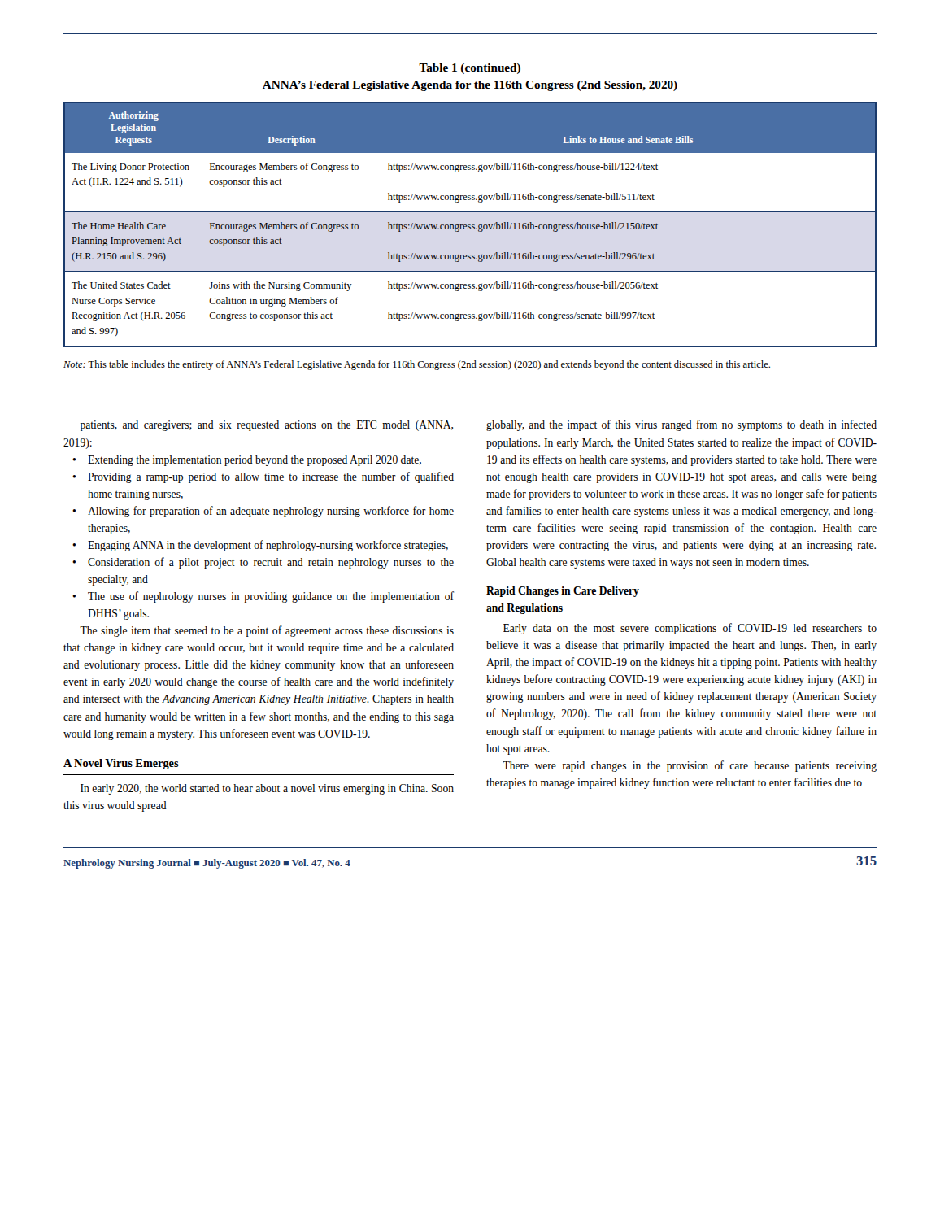Table 1 (continued)
ANNA’s Federal Legislative Agenda for the 116th Congress (2nd Session, 2020)
| Authorizing Legislation Requests | Description | Links to House and Senate Bills |
| --- | --- | --- |
| The Living Donor Protection Act (H.R. 1224 and S. 511) | Encourages Members of Congress to cosponsor this act | https://www.congress.gov/bill/116th-congress/house-bill/1224/text https://www.congress.gov/bill/116th-congress/senate-bill/511/text |
| The Home Health Care Planning Improvement Act (H.R. 2150 and S. 296) | Encourages Members of Congress to cosponsor this act | https://www.congress.gov/bill/116th-congress/house-bill/2150/text https://www.congress.gov/bill/116th-congress/senate-bill/296/text |
| The United States Cadet Nurse Corps Service Recognition Act (H.R. 2056 and S. 997) | Joins with the Nursing Community Coalition in urging Members of Congress to cosponsor this act | https://www.congress.gov/bill/116th-congress/house-bill/2056/text https://www.congress.gov/bill/116th-congress/senate-bill/997/text |
Note: This table includes the entirety of ANNA’s Federal Legislative Agenda for 116th Congress (2nd session) (2020) and extends beyond the content discussed in this article.
patients, and caregivers; and six requested actions on the ETC model (ANNA, 2019):
Extending the implementation period beyond the proposed April 2020 date,
Providing a ramp-up period to allow time to increase the number of qualified home training nurses,
Allowing for preparation of an adequate nephrology nursing workforce for home therapies,
Engaging ANNA in the development of nephrology-nursing workforce strategies,
Consideration of a pilot project to recruit and retain nephrology nurses to the specialty, and
The use of nephrology nurses in providing guidance on the implementation of DHHS’ goals.
The single item that seemed to be a point of agreement across these discussions is that change in kidney care would occur, but it would require time and be a calculated and evolutionary process. Little did the kidney community know that an unforeseen event in early 2020 would change the course of health care and the world indefinitely and intersect with the Advancing American Kidney Health Initiative. Chapters in health care and humanity would be written in a few short months, and the ending to this saga would long remain a mystery. This unforeseen event was COVID-19.
A Novel Virus Emerges
In early 2020, the world started to hear about a novel virus emerging in China. Soon this virus would spread
globally, and the impact of this virus ranged from no symptoms to death in infected populations. In early March, the United States started to realize the impact of COVID-19 and its effects on health care systems, and providers started to take hold. There were not enough health care providers in COVID-19 hot spot areas, and calls were being made for providers to volunteer to work in these areas. It was no longer safe for patients and families to enter health care systems unless it was a medical emergency, and long-term care facilities were seeing rapid transmission of the contagion. Health care providers were contracting the virus, and patients were dying at an increasing rate. Global health care systems were taxed in ways not seen in modern times.
Rapid Changes in Care Delivery
and Regulations
Early data on the most severe complications of COVID-19 led researchers to believe it was a disease that primarily impacted the heart and lungs. Then, in early April, the impact of COVID-19 on the kidneys hit a tipping point. Patients with healthy kidneys before contracting COVID-19 were experiencing acute kidney injury (AKI) in growing numbers and were in need of kidney replacement therapy (American Society of Nephrology, 2020). The call from the kidney community stated there were not enough staff or equipment to manage patients with acute and chronic kidney failure in hot spot areas.
There were rapid changes in the provision of care because patients receiving therapies to manage impaired kidney function were reluctant to enter facilities due to
Nephrology Nursing Journal ■ July-August 2020 ■ Vol. 47, No. 4
315